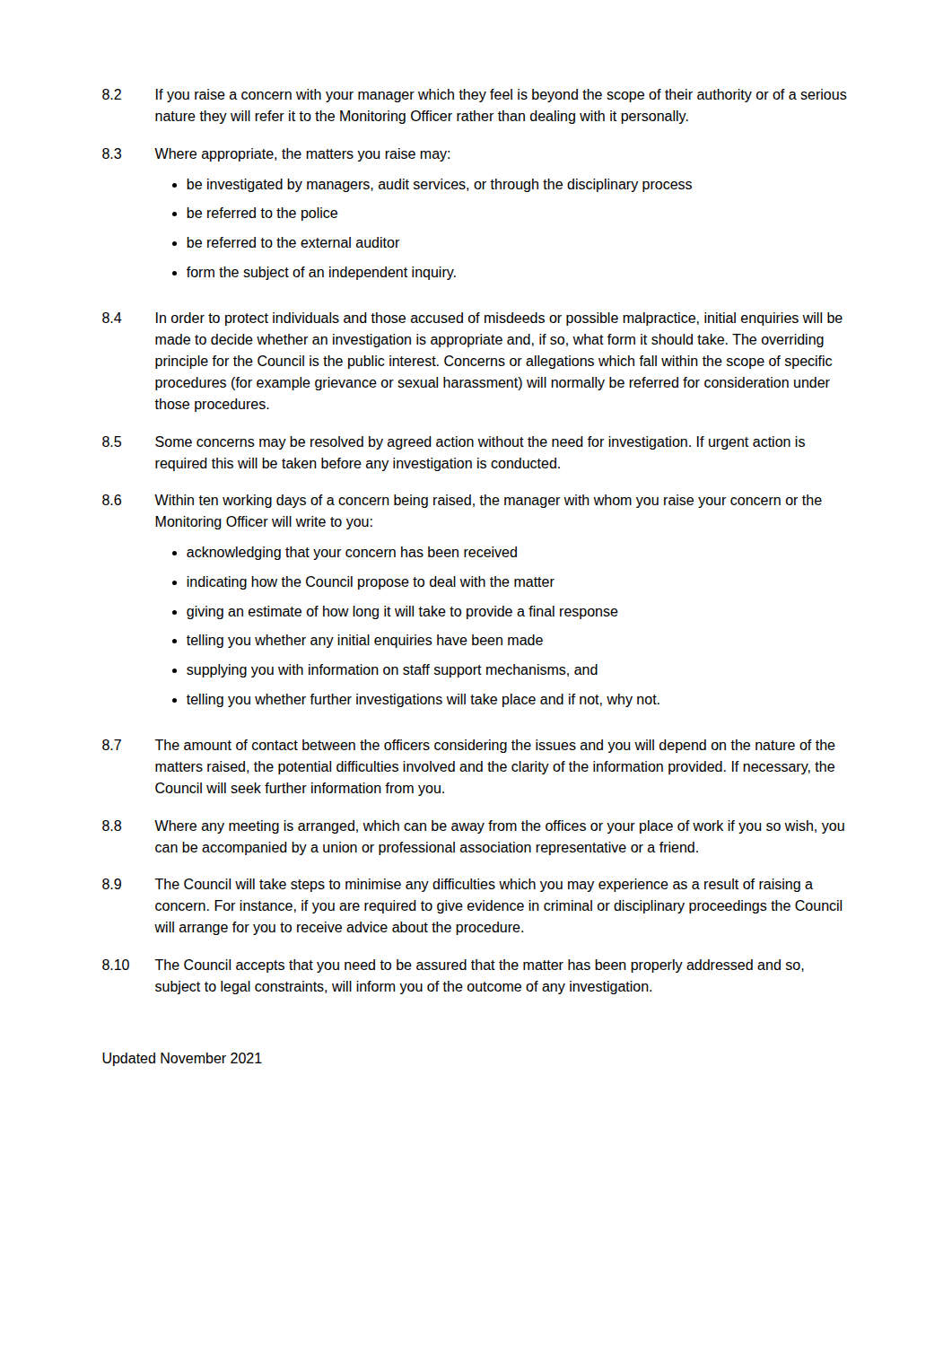8.2
If you raise a concern with your manager which they feel is beyond the scope of their authority or of a serious nature they will refer it to the Monitoring Officer rather than dealing with it personally.
8.3
Where appropriate, the matters you raise may:
be investigated by managers, audit services, or through the disciplinary process
be referred to the police
be referred to the external auditor
form the subject of an independent inquiry.
8.4
In order to protect individuals and those accused of misdeeds or possible malpractice, initial enquiries will be made to decide whether an investigation is appropriate and, if so, what form it should take. The overriding principle for the Council is the public interest. Concerns or allegations which fall within the scope of specific procedures (for example grievance or sexual harassment) will normally be referred for consideration under those procedures.
8.5
Some concerns may be resolved by agreed action without the need for investigation. If urgent action is required this will be taken before any investigation is conducted.
8.6
Within ten working days of a concern being raised, the manager with whom you raise your concern or the Monitoring Officer will write to you:
acknowledging that your concern has been received
indicating how the Council propose to deal with the matter
giving an estimate of how long it will take to provide a final response
telling you whether any initial enquiries have been made
supplying you with information on staff support mechanisms, and
telling you whether further investigations will take place and if not, why not.
8.7
The amount of contact between the officers considering the issues and you will depend on the nature of the matters raised, the potential difficulties involved and the clarity of the information provided. If necessary, the Council will seek further information from you.
8.8
Where any meeting is arranged, which can be away from the offices or your place of work if you so wish, you can be accompanied by a union or professional association representative or a friend.
8.9
The Council will take steps to minimise any difficulties which you may experience as a result of raising a concern. For instance, if you are required to give evidence in criminal or disciplinary proceedings the Council will arrange for you to receive advice about the procedure.
8.10
The Council accepts that you need to be assured that the matter has been properly addressed and so, subject to legal constraints, will inform you of the outcome of any investigation.
Updated November 2021